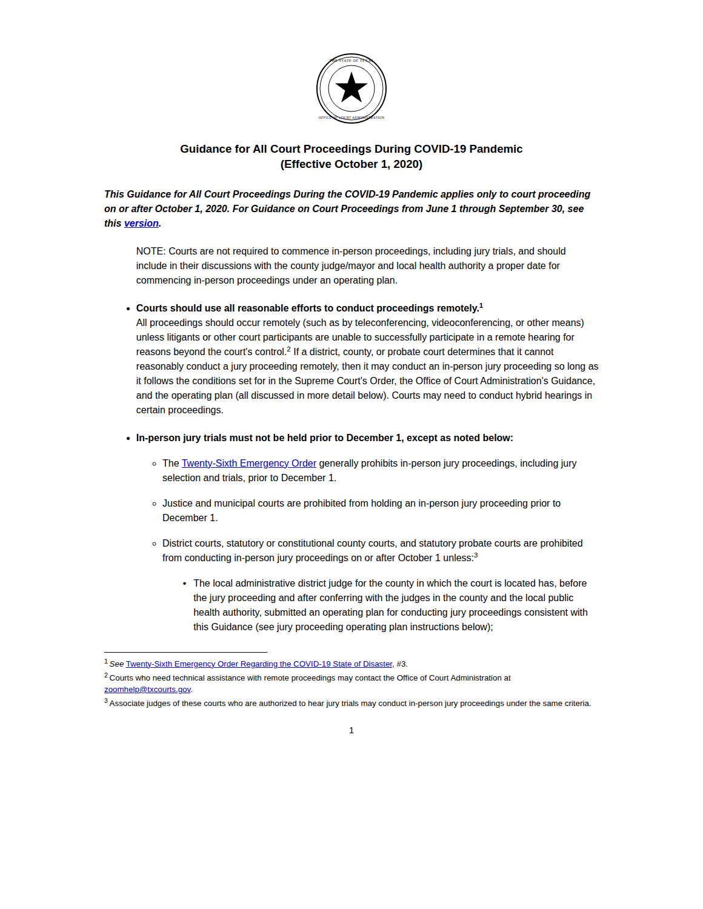THE STATE OF TEXAS OFFICE OF COURT ADMINISTRATION
Guidance for All Court Proceedings During COVID-19 Pandemic (Effective October 1, 2020)
This Guidance for All Court Proceedings During the COVID-19 Pandemic applies only to court proceeding on or after October 1, 2020. For Guidance on Court Proceedings from June 1 through September 30, see this version.
NOTE: Courts are not required to commence in-person proceedings, including jury trials, and should include in their discussions with the county judge/mayor and local health authority a proper date for commencing in-person proceedings under an operating plan.
Courts should use all reasonable efforts to conduct proceedings remotely.1
All proceedings should occur remotely (such as by teleconferencing, videoconferencing, or other means) unless litigants or other court participants are unable to successfully participate in a remote hearing for reasons beyond the court's control.2 If a district, county, or probate court determines that it cannot reasonably conduct a jury proceeding remotely, then it may conduct an in-person jury proceeding so long as it follows the conditions set for in the Supreme Court's Order, the Office of Court Administration's Guidance, and the operating plan (all discussed in more detail below). Courts may need to conduct hybrid hearings in certain proceedings.
In-person jury trials must not be held prior to December 1, except as noted below:
The Twenty-Sixth Emergency Order generally prohibits in-person jury proceedings, including jury selection and trials, prior to December 1.
Justice and municipal courts are prohibited from holding an in-person jury proceeding prior to December 1.
District courts, statutory or constitutional county courts, and statutory probate courts are prohibited from conducting in-person jury proceedings on or after October 1 unless:3
The local administrative district judge for the county in which the court is located has, before the jury proceeding and after conferring with the judges in the county and the local public health authority, submitted an operating plan for conducting jury proceedings consistent with this Guidance (see jury proceeding operating plan instructions below);
1 See Twenty-Sixth Emergency Order Regarding the COVID-19 State of Disaster, #3.
2 Courts who need technical assistance with remote proceedings may contact the Office of Court Administration at zoomhelp@txcourts.gov.
3 Associate judges of these courts who are authorized to hear jury trials may conduct in-person jury proceedings under the same criteria.
1